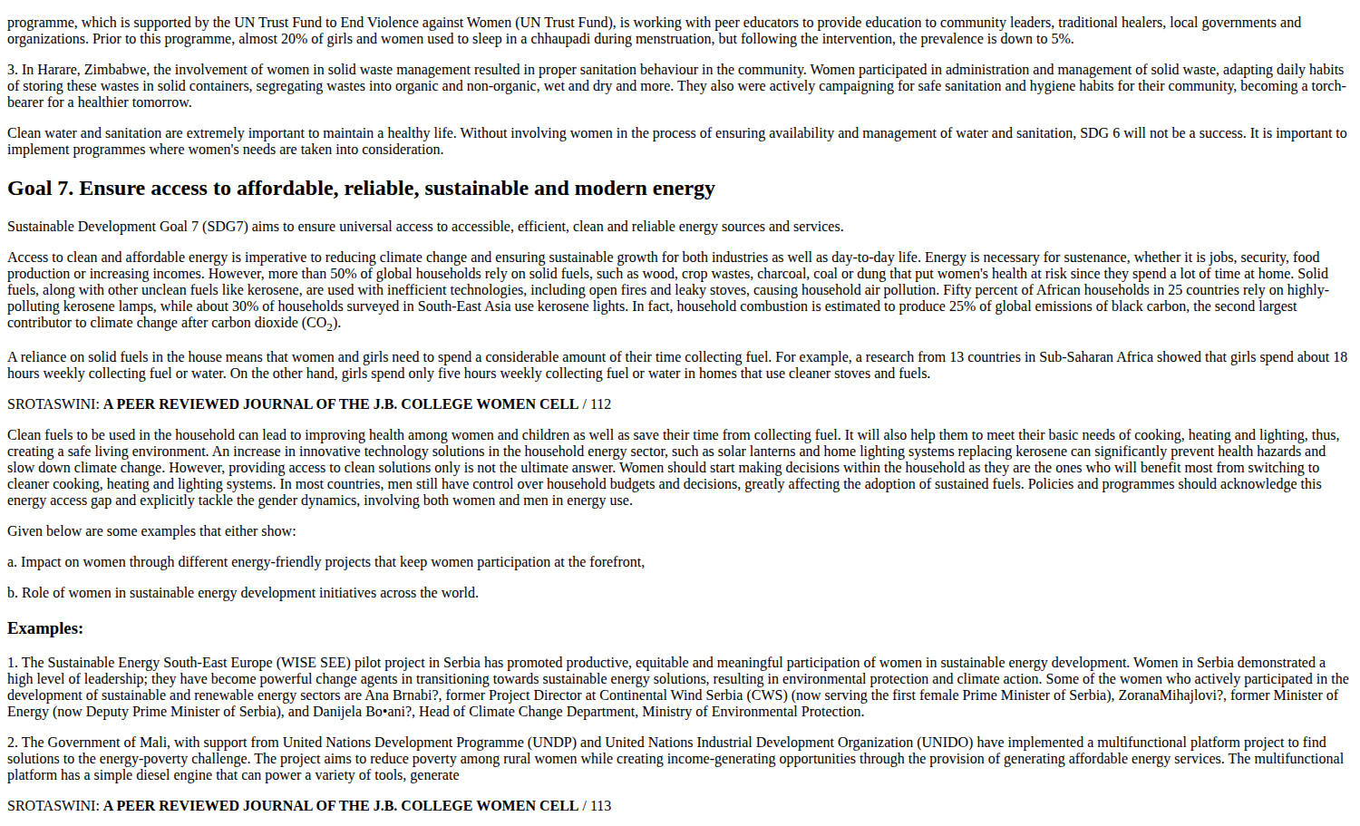programme, which is supported by the UN Trust Fund to End Violence against Women (UN Trust Fund), is working with peer educators to provide education to community leaders, traditional healers, local governments and organizations. Prior to this programme, almost 20% of girls and women used to sleep in a chhaupadi during menstruation, but following the intervention, the prevalence is down to 5%.
3. In Harare, Zimbabwe, the involvement of women in solid waste management resulted in proper sanitation behaviour in the community. Women participated in administration and management of solid waste, adapting daily habits of storing these wastes in solid containers, segregating wastes into organic and non-organic, wet and dry and more. They also were actively campaigning for safe sanitation and hygiene habits for their community, becoming a torch-bearer for a healthier tomorrow.
Clean water and sanitation are extremely important to maintain a healthy life. Without involving women in the process of ensuring availability and management of water and sanitation, SDG 6 will not be a success. It is important to implement programmes where women's needs are taken into consideration.
Goal 7. Ensure access to affordable, reliable, sustainable and modern energy
Sustainable Development Goal 7 (SDG7) aims to ensure universal access to accessible, efficient, clean and reliable energy sources and services.
Access to clean and affordable energy is imperative to reducing climate change and ensuring sustainable growth for both industries as well as day-to-day life. Energy is necessary for sustenance, whether it is jobs, security, food production or increasing incomes. However, more than 50% of global households rely on solid fuels, such as wood, crop wastes, charcoal, coal or dung that put women's health at risk since they spend a lot of time at home. Solid fuels, along with other unclean fuels like kerosene, are used with inefficient technologies, including open fires and leaky stoves, causing household air pollution. Fifty percent of African households in 25 countries rely on highly-polluting kerosene lamps, while about 30% of households surveyed in South-East Asia use kerosene lights. In fact, household combustion is estimated to produce 25% of global emissions of black carbon, the second largest contributor to climate change after carbon dioxide (CO2).
A reliance on solid fuels in the house means that women and girls need to spend a considerable amount of their time collecting fuel. For example, a research from 13 countries in Sub-Saharan Africa showed that girls spend about 18 hours weekly collecting fuel or water. On the other hand, girls spend only five hours weekly collecting fuel or water in homes that use cleaner stoves and fuels.
SROTASWINI: A PEER REVIEWED JOURNAL OF THE J.B. COLLEGE WOMEN CELL / 112
Clean fuels to be used in the household can lead to improving health among women and children as well as save their time from collecting fuel. It will also help them to meet their basic needs of cooking, heating and lighting, thus, creating a safe living environment. An increase in innovative technology solutions in the household energy sector, such as solar lanterns and home lighting systems replacing kerosene can significantly prevent health hazards and slow down climate change. However, providing access to clean solutions only is not the ultimate answer. Women should start making decisions within the household as they are the ones who will benefit most from switching to cleaner cooking, heating and lighting systems. In most countries, men still have control over household budgets and decisions, greatly affecting the adoption of sustained fuels. Policies and programmes should acknowledge this energy access gap and explicitly tackle the gender dynamics, involving both women and men in energy use.
Given below are some examples that either show:
a. Impact on women through different energy-friendly projects that keep women participation at the forefront,
b. Role of women in sustainable energy development initiatives across the world.
Examples:
1. The Sustainable Energy South-East Europe (WISE SEE) pilot project in Serbia has promoted productive, equitable and meaningful participation of women in sustainable energy development. Women in Serbia demonstrated a high level of leadership; they have become powerful change agents in transitioning towards sustainable energy solutions, resulting in environmental protection and climate action. Some of the women who actively participated in the development of sustainable and renewable energy sectors are Ana Brnabi?, former Project Director at Continental Wind Serbia (CWS) (now serving the first female Prime Minister of Serbia), ZoranaMihajlovi?, former Minister of Energy (now Deputy Prime Minister of Serbia), and Danijela Bo•ani?, Head of Climate Change Department, Ministry of Environmental Protection.
2. The Government of Mali, with support from United Nations Development Programme (UNDP) and United Nations Industrial Development Organization (UNIDO) have implemented a multifunctional platform project to find solutions to the energy-poverty challenge. The project aims to reduce poverty among rural women while creating income-generating opportunities through the provision of generating affordable energy services. The multifunctional platform has a simple diesel engine that can power a variety of tools, generate
SROTASWINI: A PEER REVIEWED JOURNAL OF THE J.B. COLLEGE WOMEN CELL / 113